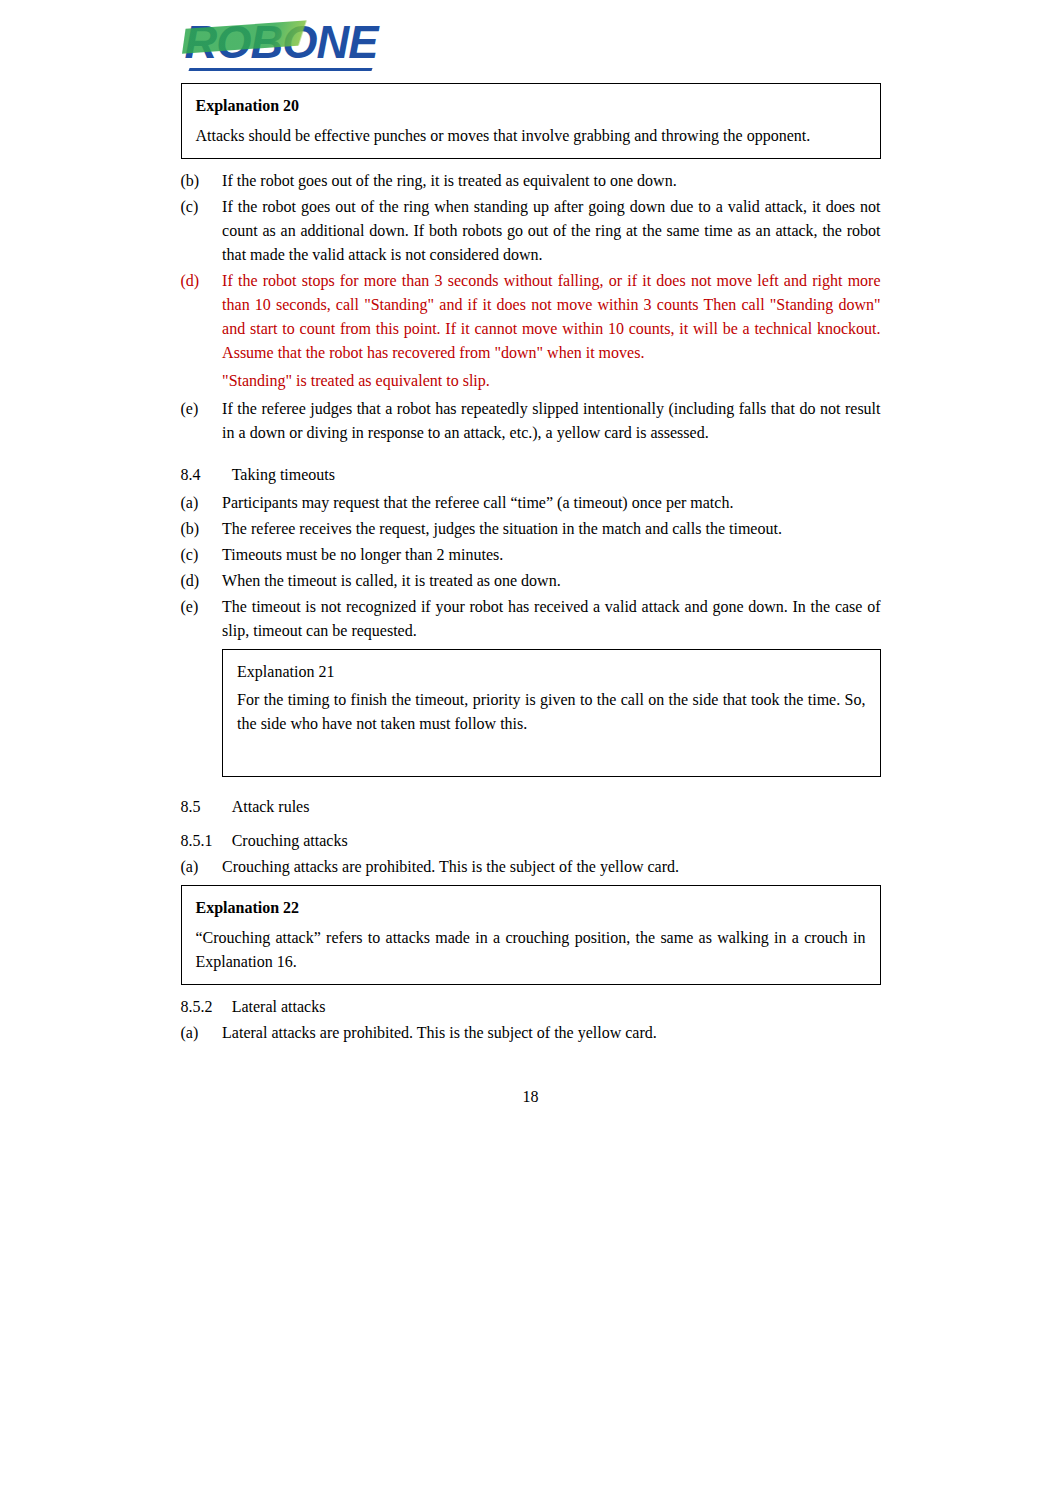ROBONE
Explanation 20
Attacks should be effective punches or moves that involve grabbing and throwing the opponent.
(b) If the robot goes out of the ring, it is treated as equivalent to one down.
(c) If the robot goes out of the ring when standing up after going down due to a valid attack, it does not count as an additional down. If both robots go out of the ring at the same time as an attack, the robot that made the valid attack is not considered down.
(d) If the robot stops for more than 3 seconds without falling, or if it does not move left and right more than 10 seconds, call "Standing" and if it does not move within 3 counts Then call "Standing down" and start to count from this point. If it cannot move within 10 counts, it will be a technical knockout. Assume that the robot has recovered from "down" when it moves.
"Standing" is treated as equivalent to slip.
(e) If the referee judges that a robot has repeatedly slipped intentionally (including falls that do not result in a down or diving in response to an attack, etc.), a yellow card is assessed.
8.4 Taking timeouts
(a) Participants may request that the referee call “time” (a timeout) once per match.
(b) The referee receives the request, judges the situation in the match and calls the timeout.
(c) Timeouts must be no longer than 2 minutes.
(d) When the timeout is called, it is treated as one down.
(e) The timeout is not recognized if your robot has received a valid attack and gone down. In the case of slip, timeout can be requested.
Explanation 21
For the timing to finish the timeout, priority is given to the call on the side that took the time. So, the side who have not taken must follow this.
8.5 Attack rules
8.5.1 Crouching attacks
(a) Crouching attacks are prohibited. This is the subject of the yellow card.
Explanation 22
“Crouching attack” refers to attacks made in a crouching position, the same as walking in a crouch in Explanation 16.
8.5.2 Lateral attacks
(a) Lateral attacks are prohibited. This is the subject of the yellow card.
18